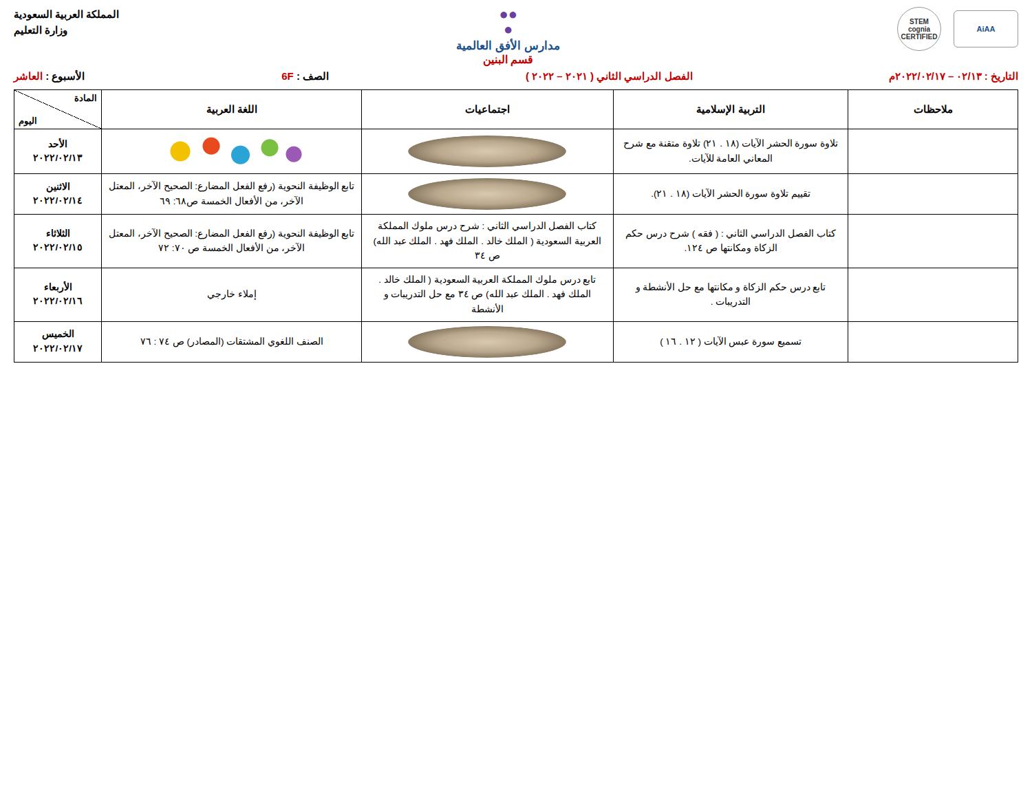AiAA
STEM
cognia
CERTIFIED
●●
●
مدارس الأفق العالمية
قسم البنين
المملكة العربية السعودية
وزارة التعليم
التاريخ : ٠٢/١٣ – ٢٠٢٢/٠٢/١٧م
الفصل الدراسي الثاني ( ٢٠٢١ – ٢٠٢٢ )
الصف : 6F
الأسبوع : العاشر
| ملاحظات | التربية الإسلامية | اجتماعيات | اللغة العربية | المادة اليوم |
| --- | --- | --- | --- | --- |
| | تلاوة سورة الحشر الآيات (١٨ . ٢١) تلاوة متقنة مع شرح المعاني العامة للآيات. | | | الأحد ٢٠٢٢/٠٢/١٣ |
| | تقييم تلاوة سورة الحشر الآيات (١٨ . ٢١). | | تابع الوظيفة النحوية (رفع الفعل المضارع: الصحيح الآخر، المعتل الآخر، من الأفعال الخمسة ص٦٨: ٦٩ | الاثنين ٢٠٢٢/٠٢/١٤ |
| | كتاب الفصل الدراسي الثاني : ( فقه ) شرح درس حكم الزكاة ومكانتها ص ١٢٤. | كتاب الفصل الدراسي الثاني : شرح درس ملوك المملكة العربية السعودية ( الملك خالد . الملك فهد . الملك عبد الله) ص ٣٤ | تابع الوظيفة النحوية (رفع الفعل المضارع: الصحيح الآخر، المعتل الآخر، من الأفعال الخمسة ص ٧٠: ٧٢ | الثلاثاء ٢٠٢٢/٠٢/١٥ |
| | تابع درس حكم الزكاة و مكانتها مع حل الأنشطة و التدريبات . | تابع درس ملوك المملكة العربية السعودية ( الملك خالد . الملك فهد . الملك عبد الله) ص ٣٤ مع حل التدريبات و الأنشطة | إملاء خارجي | الأربعاء ٢٠٢٢/٠٢/١٦ |
| | تسميع سورة عبس الآيات ( ١٢ . ١٦ ) | | الصنف اللغوي المشتقات (المصادر) ص ٧٤ : ٧٦ | الخميس ٢٠٢٢/٠٢/١٧ |